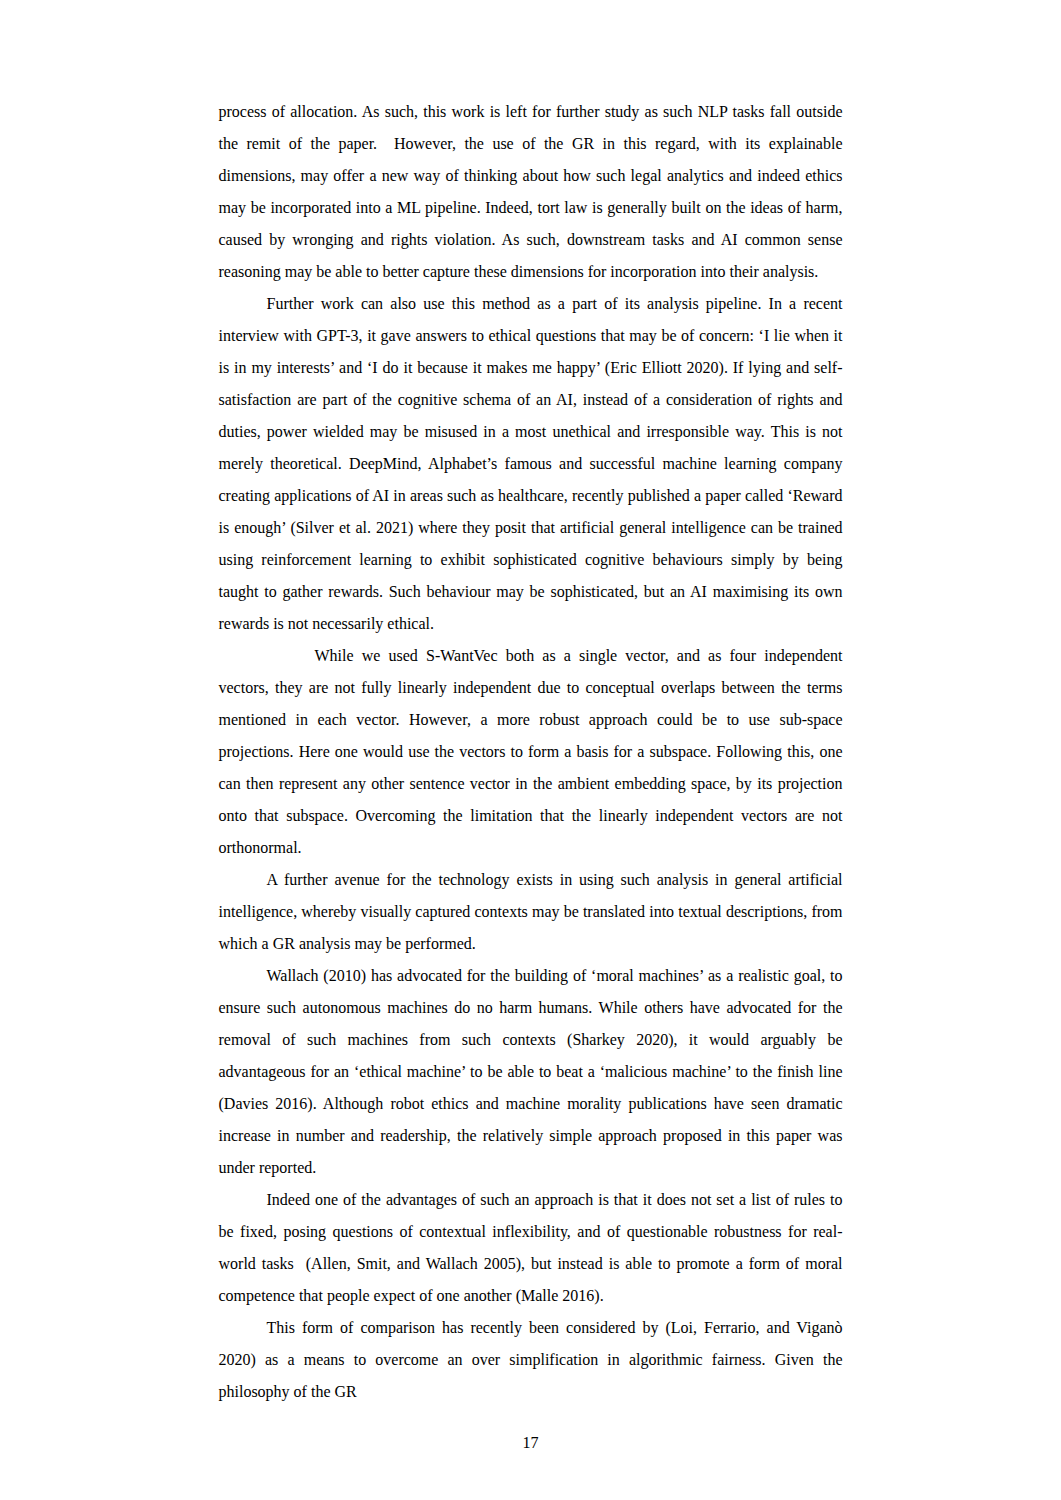process of allocation. As such, this work is left for further study as such NLP tasks fall outside the remit of the paper. However, the use of the GR in this regard, with its explainable dimensions, may offer a new way of thinking about how such legal analytics and indeed ethics may be incorporated into a ML pipeline. Indeed, tort law is generally built on the ideas of harm, caused by wronging and rights violation. As such, downstream tasks and AI common sense reasoning may be able to better capture these dimensions for incorporation into their analysis.
Further work can also use this method as a part of its analysis pipeline. In a recent interview with GPT-3, it gave answers to ethical questions that may be of concern: ‘I lie when it is in my interests’ and ‘I do it because it makes me happy’ (Eric Elliott 2020). If lying and self-satisfaction are part of the cognitive schema of an AI, instead of a consideration of rights and duties, power wielded may be misused in a most unethical and irresponsible way. This is not merely theoretical. DeepMind, Alphabet’s famous and successful machine learning company creating applications of AI in areas such as healthcare, recently published a paper called ‘Reward is enough’ (Silver et al. 2021) where they posit that artificial general intelligence can be trained using reinforcement learning to exhibit sophisticated cognitive behaviours simply by being taught to gather rewards. Such behaviour may be sophisticated, but an AI maximising its own rewards is not necessarily ethical.
While we used S-WantVec both as a single vector, and as four independent vectors, they are not fully linearly independent due to conceptual overlaps between the terms mentioned in each vector. However, a more robust approach could be to use sub-space projections. Here one would use the vectors to form a basis for a subspace. Following this, one can then represent any other sentence vector in the ambient embedding space, by its projection onto that subspace. Overcoming the limitation that the linearly independent vectors are not orthonormal.
A further avenue for the technology exists in using such analysis in general artificial intelligence, whereby visually captured contexts may be translated into textual descriptions, from which a GR analysis may be performed.
Wallach (2010) has advocated for the building of ‘moral machines’ as a realistic goal, to ensure such autonomous machines do no harm humans. While others have advocated for the removal of such machines from such contexts (Sharkey 2020), it would arguably be advantageous for an ‘ethical machine’ to be able to beat a ‘malicious machine’ to the finish line (Davies 2016). Although robot ethics and machine morality publications have seen dramatic increase in number and readership, the relatively simple approach proposed in this paper was under reported.
Indeed one of the advantages of such an approach is that it does not set a list of rules to be fixed, posing questions of contextual inflexibility, and of questionable robustness for real-world tasks (Allen, Smit, and Wallach 2005), but instead is able to promote a form of moral competence that people expect of one another (Malle 2016).
This form of comparison has recently been considered by (Loi, Ferrario, and Viganò 2020) as a means to overcome an over simplification in algorithmic fairness. Given the philosophy of the GR
17